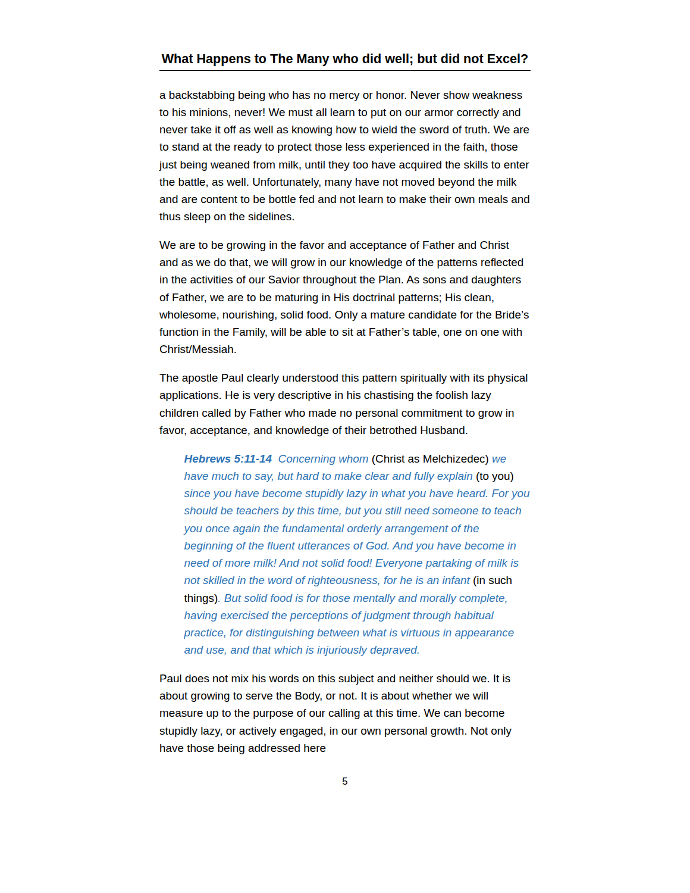What Happens to The Many who did well; but did not Excel?
a backstabbing being who has no mercy or honor. Never show weakness to his minions, never! We must all learn to put on our armor correctly and never take it off as well as knowing how to wield the sword of truth. We are to stand at the ready to protect those less experienced in the faith, those just being weaned from milk, until they too have acquired the skills to enter the battle, as well. Unfortunately, many have not moved beyond the milk and are content to be bottle fed and not learn to make their own meals and thus sleep on the sidelines.
We are to be growing in the favor and acceptance of Father and Christ and as we do that, we will grow in our knowledge of the patterns reflected in the activities of our Savior throughout the Plan. As sons and daughters of Father, we are to be maturing in His doctrinal patterns; His clean, wholesome, nourishing, solid food. Only a mature candidate for the Bride’s function in the Family, will be able to sit at Father’s table, one on one with Christ/Messiah.
The apostle Paul clearly understood this pattern spiritually with its physical applications. He is very descriptive in his chastising the foolish lazy children called by Father who made no personal commitment to grow in favor, acceptance, and knowledge of their betrothed Husband.
Hebrews 5:11-14 Concerning whom (Christ as Melchizedec) we have much to say, but hard to make clear and fully explain (to you) since you have become stupidly lazy in what you have heard. For you should be teachers by this time, but you still need someone to teach you once again the fundamental orderly arrangement of the beginning of the fluent utterances of God. And you have become in need of more milk! And not solid food! Everyone partaking of milk is not skilled in the word of righteousness, for he is an infant (in such things). But solid food is for those mentally and morally complete, having exercised the perceptions of judgment through habitual practice, for distinguishing between what is virtuous in appearance and use, and that which is injuriously depraved.
Paul does not mix his words on this subject and neither should we. It is about growing to serve the Body, or not. It is about whether we will measure up to the purpose of our calling at this time. We can become stupidly lazy, or actively engaged, in our own personal growth. Not only have those being addressed here
5